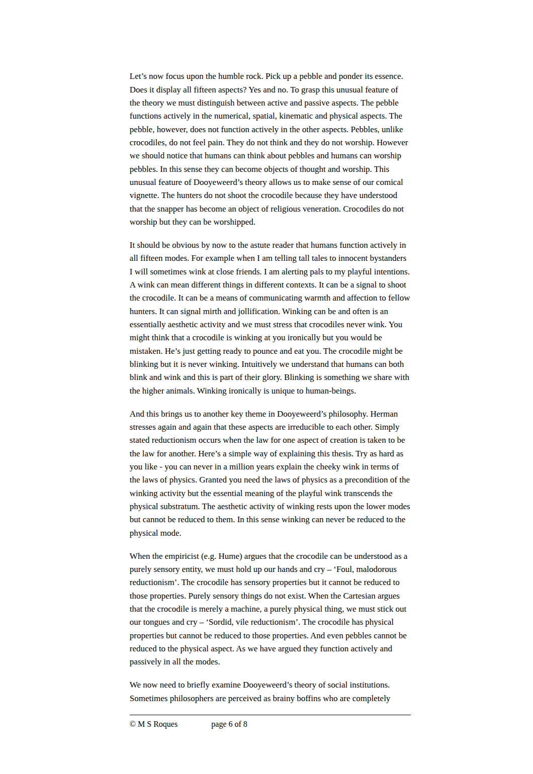Let’s now focus upon the humble rock. Pick up a pebble and ponder its essence. Does it display all fifteen aspects? Yes and no. To grasp this unusual feature of the theory we must distinguish between active and passive aspects. The pebble functions actively in the numerical, spatial, kinematic and physical aspects. The pebble, however, does not function actively in the other aspects. Pebbles, unlike crocodiles, do not feel pain. They do not think and they do not worship. However we should notice that humans can think about pebbles and humans can worship pebbles. In this sense they can become objects of thought and worship. This unusual feature of Dooyeweerd’s theory allows us to make sense of our comical vignette. The hunters do not shoot the crocodile because they have understood that the snapper has become an object of religious veneration. Crocodiles do not worship but they can be worshipped.
It should be obvious by now to the astute reader that humans function actively in all fifteen modes. For example when I am telling tall tales to innocent bystanders I will sometimes wink at close friends. I am alerting pals to my playful intentions. A wink can mean different things in different contexts. It can be a signal to shoot the crocodile. It can be a means of communicating warmth and affection to fellow hunters. It can signal mirth and jollification. Winking can be and often is an essentially aesthetic activity and we must stress that crocodiles never wink. You might think that a crocodile is winking at you ironically but you would be mistaken. He’s just getting ready to pounce and eat you. The crocodile might be blinking but it is never winking. Intuitively we understand that humans can both blink and wink and this is part of their glory. Blinking is something we share with the higher animals. Winking ironically is unique to human-beings.
And this brings us to another key theme in Dooyeweerd’s philosophy. Herman stresses again and again that these aspects are irreducible to each other. Simply stated reductionism occurs when the law for one aspect of creation is taken to be the law for another. Here’s a simple way of explaining this thesis. Try as hard as you like - you can never in a million years explain the cheeky wink in terms of the laws of physics. Granted you need the laws of physics as a precondition of the winking activity but the essential meaning of the playful wink transcends the physical substratum. The aesthetic activity of winking rests upon the lower modes but cannot be reduced to them. In this sense winking can never be reduced to the physical mode.
When the empiricist (e.g. Hume) argues that the crocodile can be understood as a purely sensory entity, we must hold up our hands and cry – ‘Foul, malodorous reductionism’. The crocodile has sensory properties but it cannot be reduced to those properties. Purely sensory things do not exist. When the Cartesian argues that the crocodile is merely a machine, a purely physical thing, we must stick out our tongues and cry – ‘Sordid, vile reductionism’. The crocodile has physical properties but cannot be reduced to those properties. And even pebbles cannot be reduced to the physical aspect. As we have argued they function actively and passively in all the modes.
We now need to briefly examine Dooyeweerd’s theory of social institutions. Sometimes philosophers are perceived as brainy boffins who are completely
© M S Roques page 6 of 8